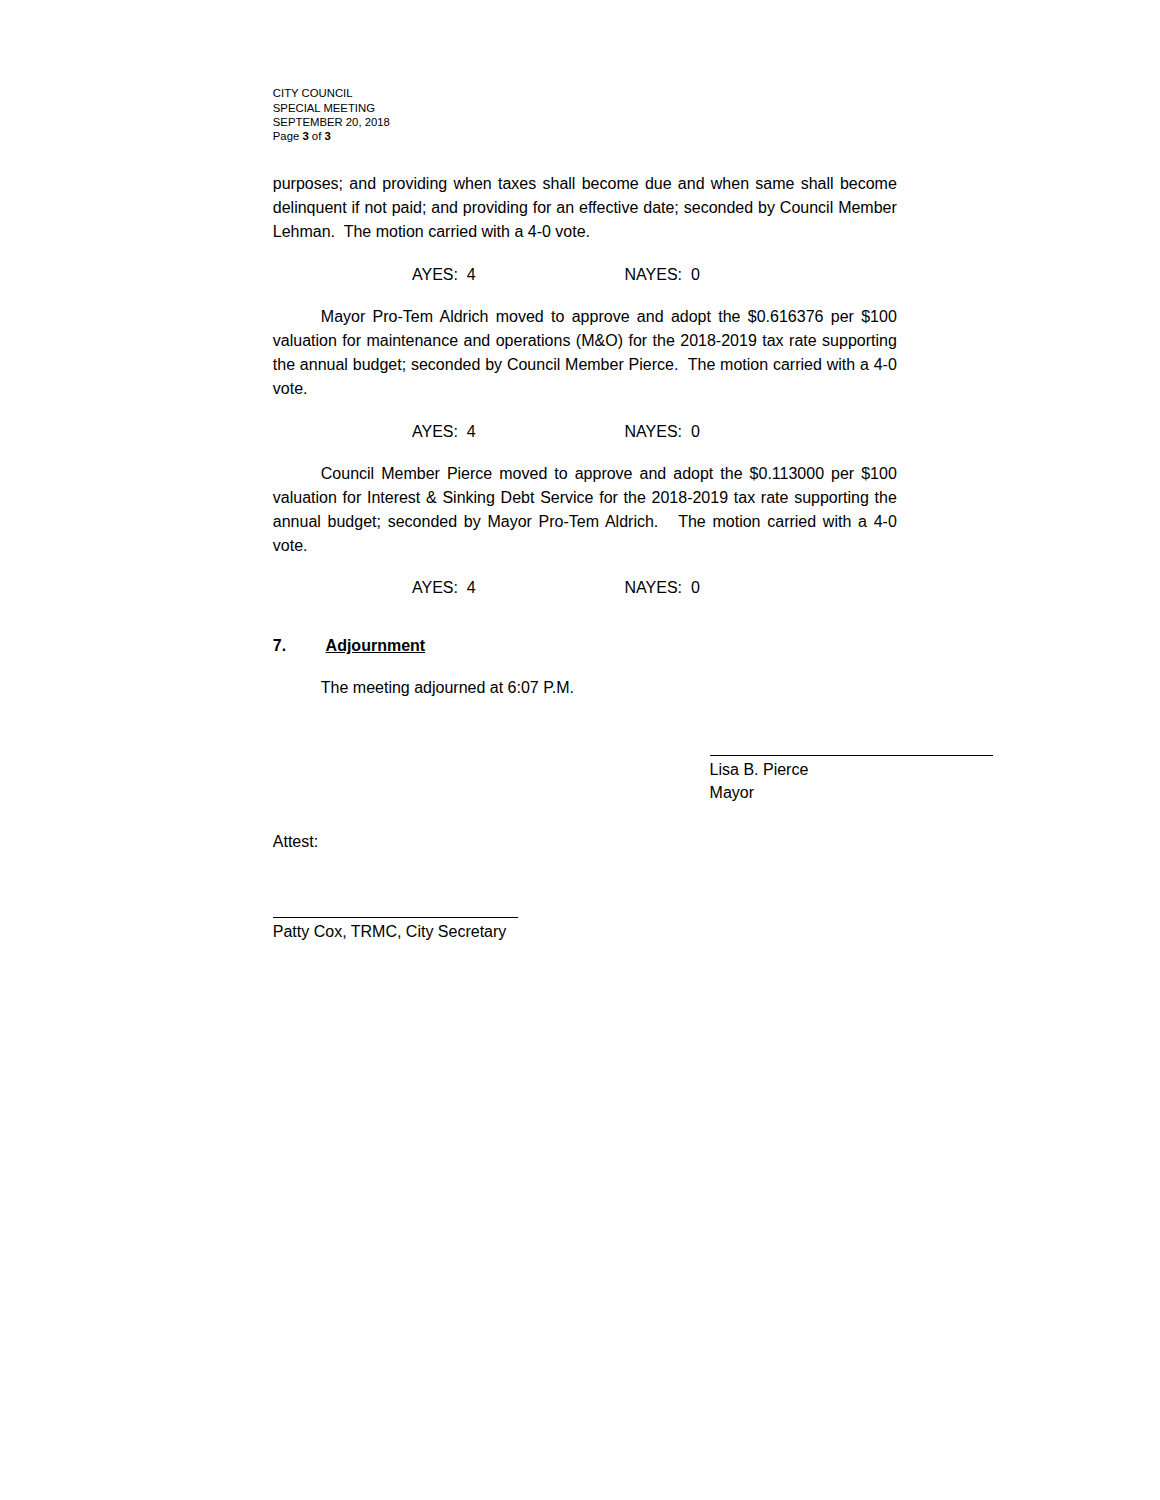CITY COUNCIL
SPECIAL MEETING
SEPTEMBER 20, 2018
Page 3 of 3
purposes; and providing when taxes shall become due and when same shall become delinquent if not paid; and providing for an effective date; seconded by Council Member Lehman. The motion carried with a 4-0 vote.
AYES: 4NAYES: 0
Mayor Pro-Tem Aldrich moved to approve and adopt the $0.616376 per $100 valuation for maintenance and operations (M&O) for the 2018-2019 tax rate supporting the annual budget; seconded by Council Member Pierce. The motion carried with a 4-0 vote.
AYES: 4NAYES: 0
Council Member Pierce moved to approve and adopt the $0.113000 per $100 valuation for Interest & Sinking Debt Service for the 2018-2019 tax rate supporting the annual budget; seconded by Mayor Pro-Tem Aldrich. The motion carried with a 4-0 vote.
AYES: 4NAYES: 0
7. Adjournment
The meeting adjourned at 6:07 P.M.
Lisa B. Pierce
Mayor
Attest:
Patty Cox, TRMC, City Secretary